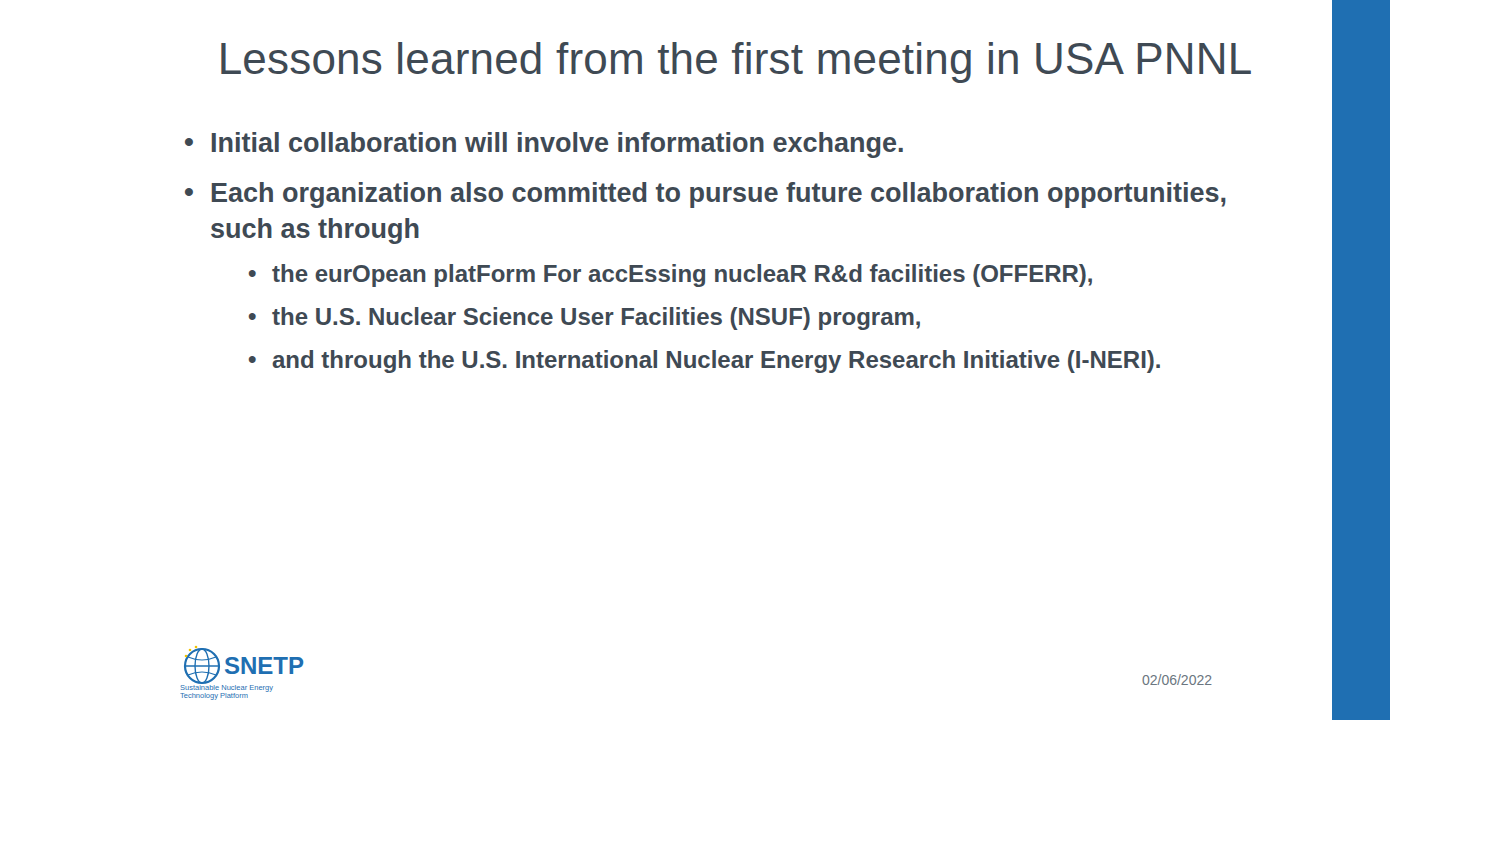Lessons learned from the first meeting in USA PNNL
Initial collaboration will involve information exchange.
Each organization also committed to pursue future collaboration opportunities, such as through
the eurOpean platForm For accEssing nucleaR R&d facilities (OFFERR),
the U.S. Nuclear Science User Facilities (NSUF) program,
and through the U.S. International Nuclear Energy Research Initiative (I-NERI).
SNETP Sustainable Nuclear Energy Technology Platform
02/06/2022
6